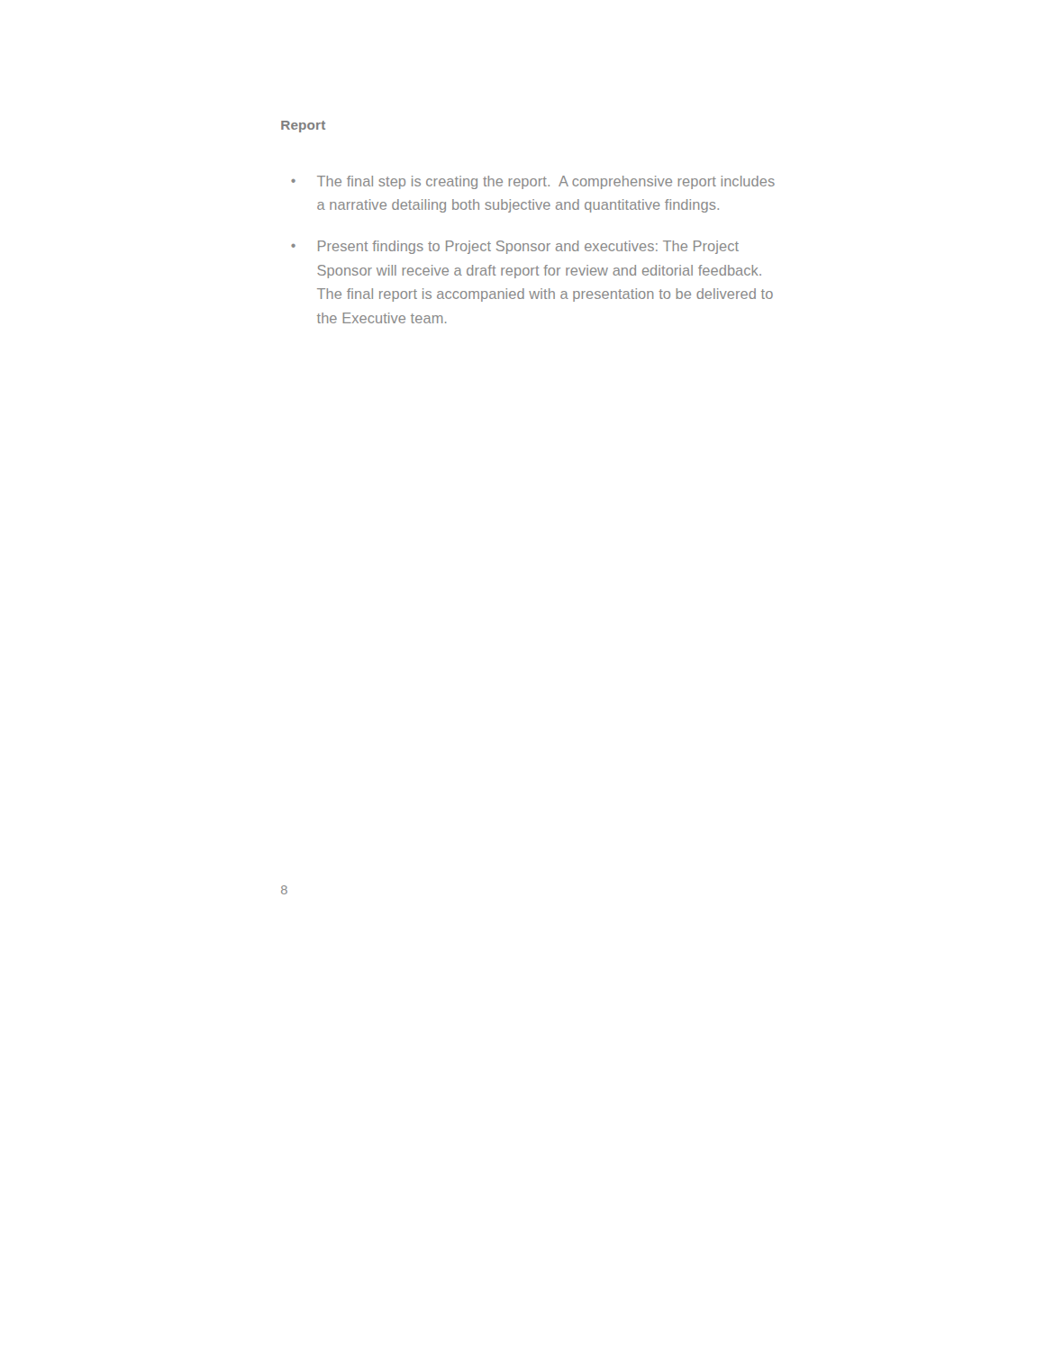Report
The final step is creating the report. A comprehensive report includes a narrative detailing both subjective and quantitative findings.
Present findings to Project Sponsor and executives: The Project Sponsor will receive a draft report for review and editorial feedback. The final report is accompanied with a presentation to be delivered to the Executive team.
8